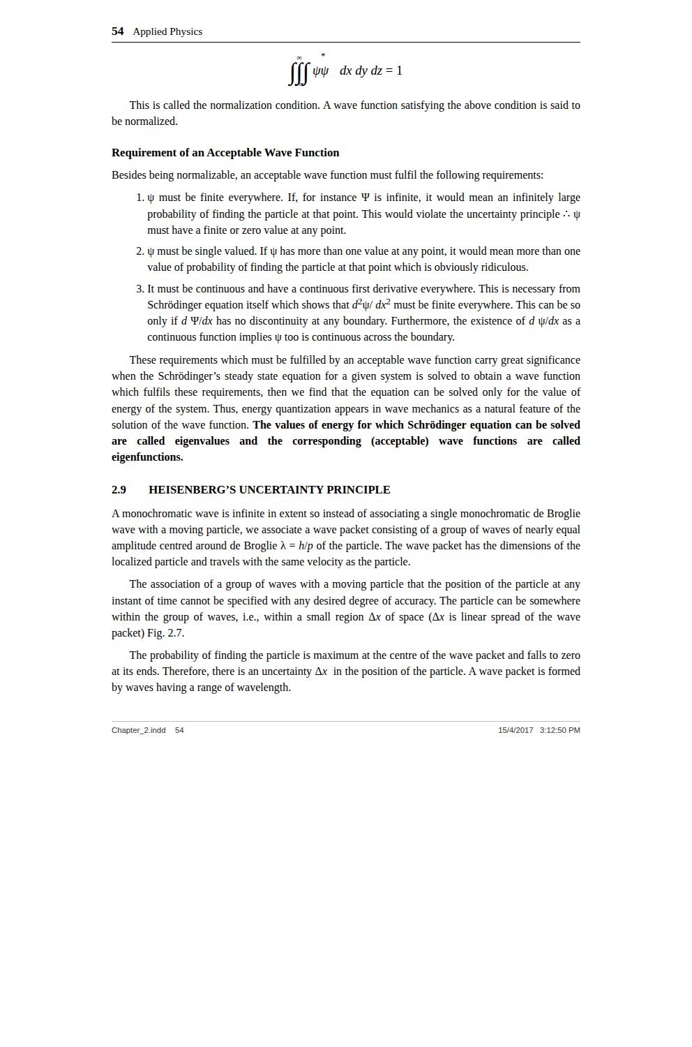54 Applied Physics
∞∫∫∫−∞ ψψ** dx dy dz = 1
This is called the normalization condition. A wave function satisfying the above condition is said to be normalized.
Requirement of an Acceptable Wave Function
Besides being normalizable, an acceptable wave function must fulfil the following requirements:
ψ must be finite everywhere. If, for instance Ψ is infinite, it would mean an infinitely large probability of finding the particle at that point. This would violate the uncertainty principle ∴ ψ must have a finite or zero value at any point.
ψ must be single valued. If ψ has more than one value at any point, it would mean more than one value of probability of finding the particle at that point which is obviously ridiculous.
It must be continuous and have a continuous first derivative everywhere. This is necessary from Schrödinger equation itself which shows that d2ψ/ dx2 must be finite everywhere. This can be so only if d Ψ/dx has no discontinuity at any boundary. Furthermore, the existence of d ψ/dx as a continuous function implies ψ too is continuous across the boundary.
These requirements which must be fulfilled by an acceptable wave function carry great significance when the Schrödinger’s steady state equation for a given system is solved to obtain a wave function which fulfils these requirements, then we find that the equation can be solved only for the value of energy of the system. Thus, energy quantization appears in wave mechanics as a natural feature of the solution of the wave function. The values of energy for which Schrödinger equation can be solved are called eigenvalues and the corresponding (acceptable) wave functions are called eigenfunctions.
2.9 HEISENBERG’S UNCERTAINTY PRINCIPLE
A monochromatic wave is infinite in extent so instead of associating a single mono­chromatic de Broglie wave with a moving particle, we associate a wave packet consisting of a group of waves of nearly equal amplitude centred around de Broglie λ = h/p of the particle. The wave packet has the dimensions of the localized particle and travels with the same velocity as the particle.
The association of a group of waves with a moving particle that the position of the particle at any instant of time cannot be specified with any desired degree of accuracy. The particle can be somewhere within the group of waves, i.e., within a small region Δx of space (Δx is linear spread of the wave packet) Fig. 2.7.
The probability of finding the particle is maximum at the centre of the wave packet and falls to zero at its ends. Therefore, there is an uncertainty Δx in the position of the particle. A wave packet is formed by waves having a range of wavelength.
Chapter_2.indd 54
15/4/2017 3:12:50 PM